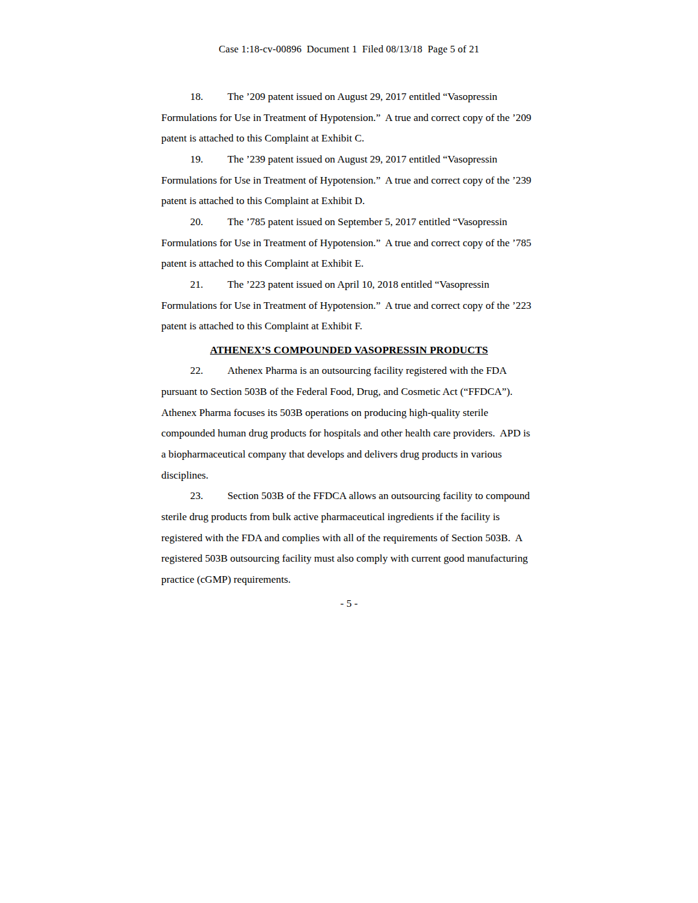Case 1:18-cv-00896 Document 1 Filed 08/13/18 Page 5 of 21
18. The ’209 patent issued on August 29, 2017 entitled “Vasopressin Formulations for Use in Treatment of Hypotension.” A true and correct copy of the ’209 patent is attached to this Complaint at Exhibit C.
19. The ’239 patent issued on August 29, 2017 entitled “Vasopressin Formulations for Use in Treatment of Hypotension.” A true and correct copy of the ’239 patent is attached to this Complaint at Exhibit D.
20. The ’785 patent issued on September 5, 2017 entitled “Vasopressin Formulations for Use in Treatment of Hypotension.” A true and correct copy of the ’785 patent is attached to this Complaint at Exhibit E.
21. The ’223 patent issued on April 10, 2018 entitled “Vasopressin Formulations for Use in Treatment of Hypotension.” A true and correct copy of the ’223 patent is attached to this Complaint at Exhibit F.
ATHENEX’S COMPOUNDED VASOPRESSIN PRODUCTS
22. Athenex Pharma is an outsourcing facility registered with the FDA pursuant to Section 503B of the Federal Food, Drug, and Cosmetic Act (“FFDCA”). Athenex Pharma focuses its 503B operations on producing high-quality sterile compounded human drug products for hospitals and other health care providers. APD is a biopharmaceutical company that develops and delivers drug products in various disciplines.
23. Section 503B of the FFDCA allows an outsourcing facility to compound sterile drug products from bulk active pharmaceutical ingredients if the facility is registered with the FDA and complies with all of the requirements of Section 503B. A registered 503B outsourcing facility must also comply with current good manufacturing practice (cGMP) requirements.
- 5 -